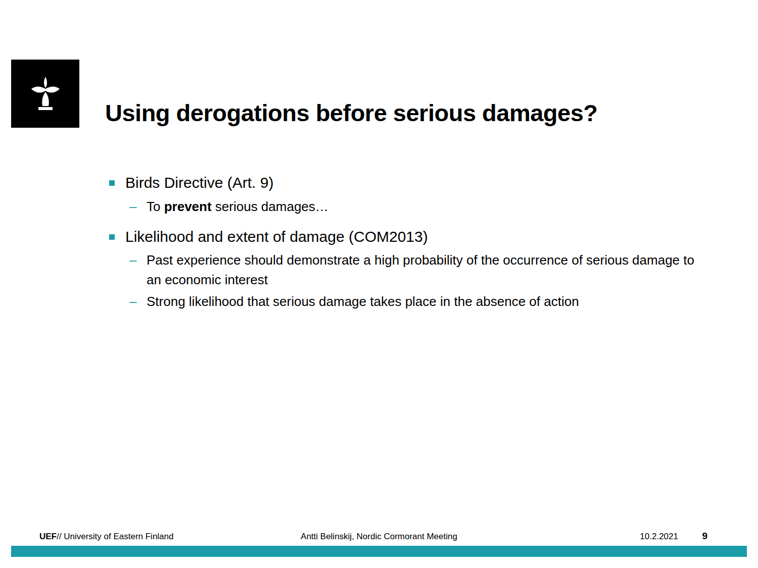Using derogations before serious damages?
Birds Directive (Art. 9)
To prevent serious damages…
Likelihood and extent of damage (COM2013)
Past experience should demonstrate a high probability of the occurrence of serious damage to an economic interest
Strong likelihood that serious damage takes place in the absence of action
UEF// University of Eastern Finland Antti Belinskij, Nordic Cormorant Meeting 10.2.2021 9